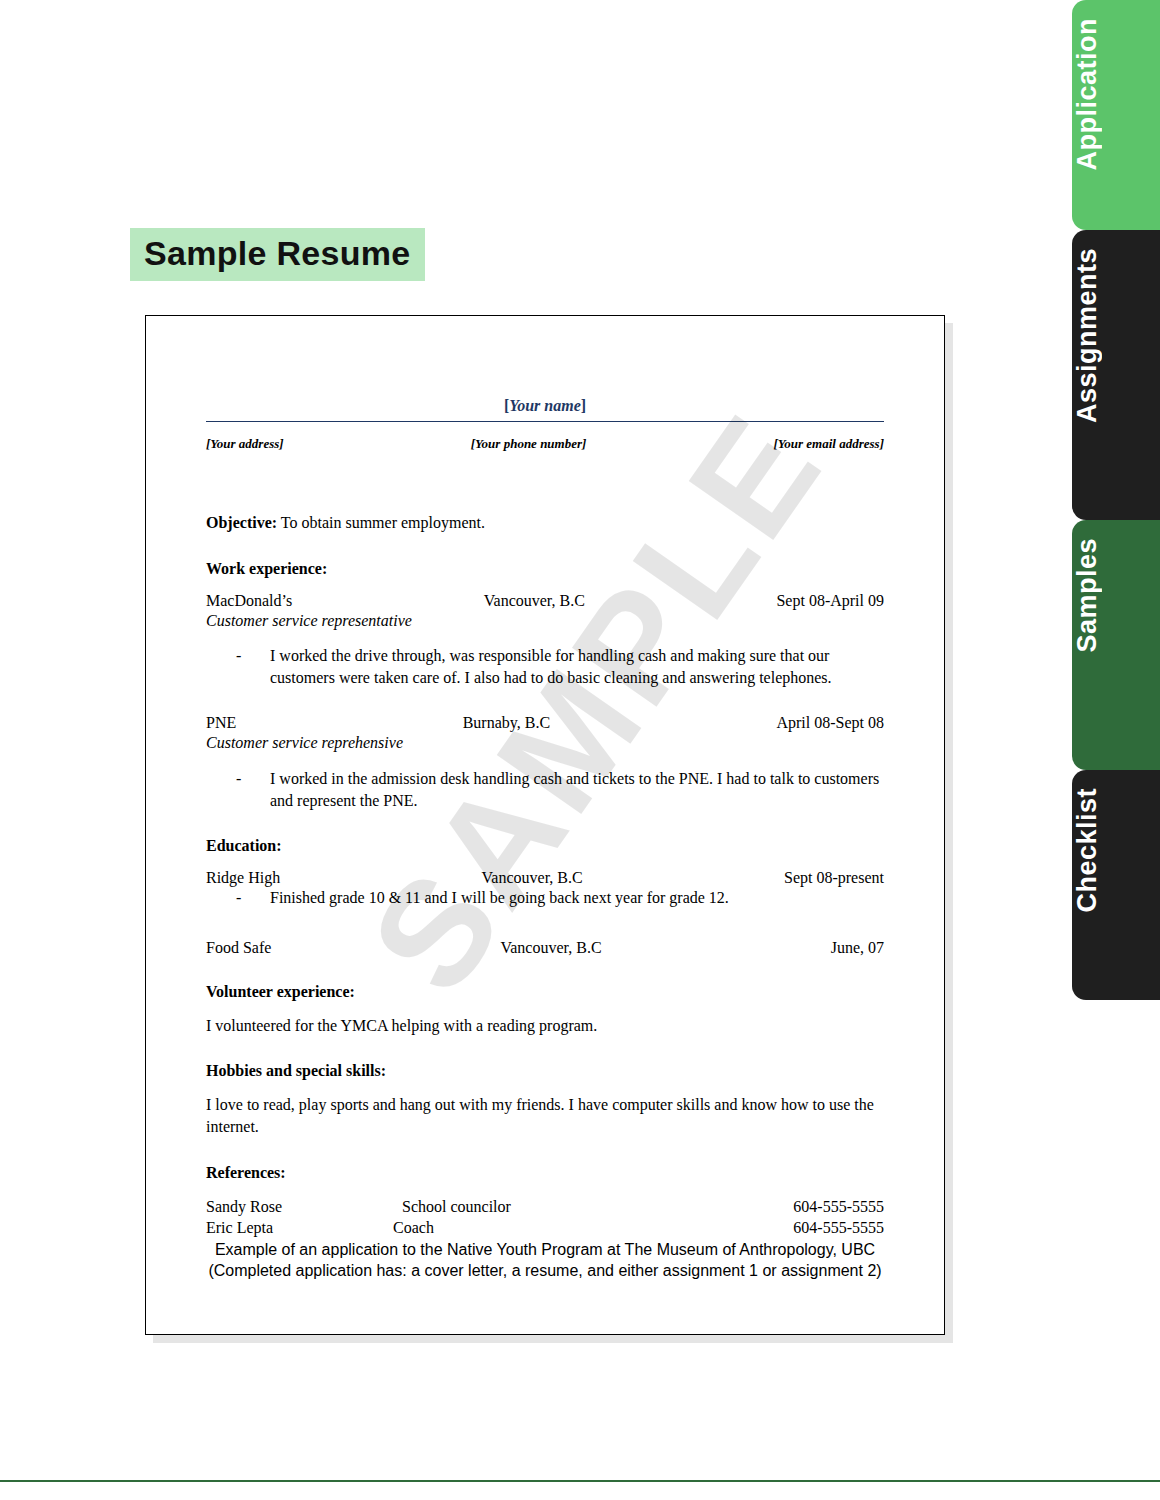Application
Assignments
Samples
Checklist
Sample Resume
SAMPLE
[Your name]
[Your address] [Your phone number] [Your email address]
Objective: To obtain summer employment.
Work experience:
MacDonald’s Vancouver, B.C Sept 08-April 09
Customer service representative
I worked the drive through, was responsible for handling cash and making sure that our customers were taken care of. I also had to do basic cleaning and answering telephones.
PNE Burnaby, B.C April 08-Sept 08
Customer service reprehensive
I worked in the admission desk handling cash and tickets to the PNE. I had to talk to customers and represent the PNE.
Education:
Ridge High Vancouver, B.C Sept 08-present
Finished grade 10 & 11 and I will be going back next year for grade 12.
Food Safe Vancouver, B.C June, 07
Volunteer experience:
I volunteered for the YMCA helping with a reading program.
Hobbies and special skills:
I love to read, play sports and hang out with my friends. I have computer skills and know how to use the internet.
References:
Sandy Rose School councilor 604-555-5555
Eric Lepta Coach 604-555-5555
Example of an application to the Native Youth Program at The Museum of Anthropology, UBC
(Completed application has: a cover letter, a resume, and either assignment 1 or assignment 2)